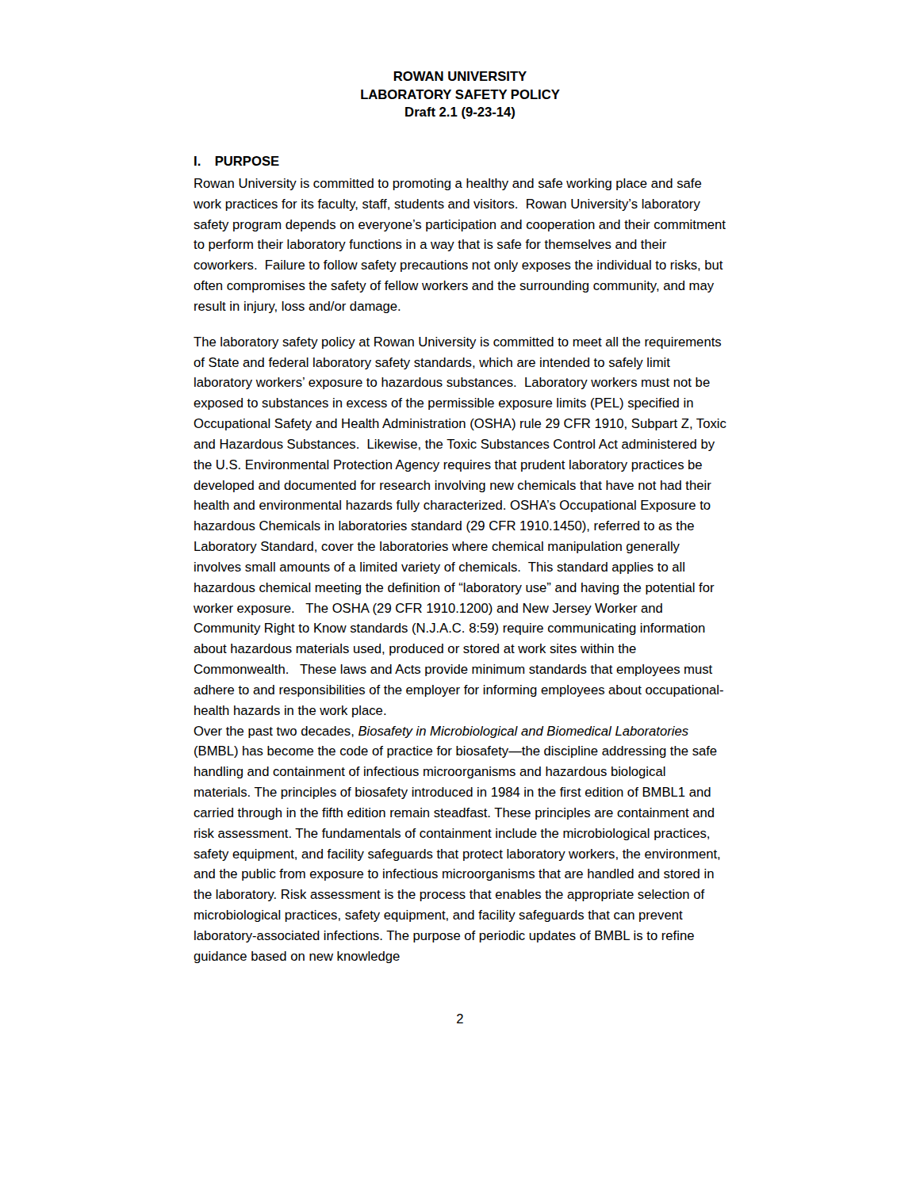ROWAN UNIVERSITY
LABORATORY SAFETY POLICY
Draft 2.1 (9-23-14)
I. PURPOSE
Rowan University is committed to promoting a healthy and safe working place and safe work practices for its faculty, staff, students and visitors. Rowan University’s laboratory safety program depends on everyone’s participation and cooperation and their commitment to perform their laboratory functions in a way that is safe for themselves and their coworkers. Failure to follow safety precautions not only exposes the individual to risks, but often compromises the safety of fellow workers and the surrounding community, and may result in injury, loss and/or damage.
The laboratory safety policy at Rowan University is committed to meet all the requirements of State and federal laboratory safety standards, which are intended to safely limit laboratory workers’ exposure to hazardous substances. Laboratory workers must not be exposed to substances in excess of the permissible exposure limits (PEL) specified in Occupational Safety and Health Administration (OSHA) rule 29 CFR 1910, Subpart Z, Toxic and Hazardous Substances. Likewise, the Toxic Substances Control Act administered by the U.S. Environmental Protection Agency requires that prudent laboratory practices be developed and documented for research involving new chemicals that have not had their health and environmental hazards fully characterized. OSHA’s Occupational Exposure to hazardous Chemicals in laboratories standard (29 CFR 1910.1450), referred to as the Laboratory Standard, cover the laboratories where chemical manipulation generally involves small amounts of a limited variety of chemicals. This standard applies to all hazardous chemical meeting the definition of “laboratory use” and having the potential for worker exposure. The OSHA (29 CFR 1910.1200) and New Jersey Worker and Community Right to Know standards (N.J.A.C. 8:59) require communicating information about hazardous materials used, produced or stored at work sites within the Commonwealth. These laws and Acts provide minimum standards that employees must adhere to and responsibilities of the employer for informing employees about occupational-health hazards in the work place.
Over the past two decades, Biosafety in Microbiological and Biomedical Laboratories (BMBL) has become the code of practice for biosafety—the discipline addressing the safe handling and containment of infectious microorganisms and hazardous biological materials. The principles of biosafety introduced in 1984 in the first edition of BMBL1 and carried through in the fifth edition remain steadfast. These principles are containment and risk assessment. The fundamentals of containment include the microbiological practices, safety equipment, and facility safeguards that protect laboratory workers, the environment, and the public from exposure to infectious microorganisms that are handled and stored in the laboratory. Risk assessment is the process that enables the appropriate selection of microbiological practices, safety equipment, and facility safeguards that can prevent laboratory-associated infections. The purpose of periodic updates of BMBL is to refine guidance based on new knowledge
2